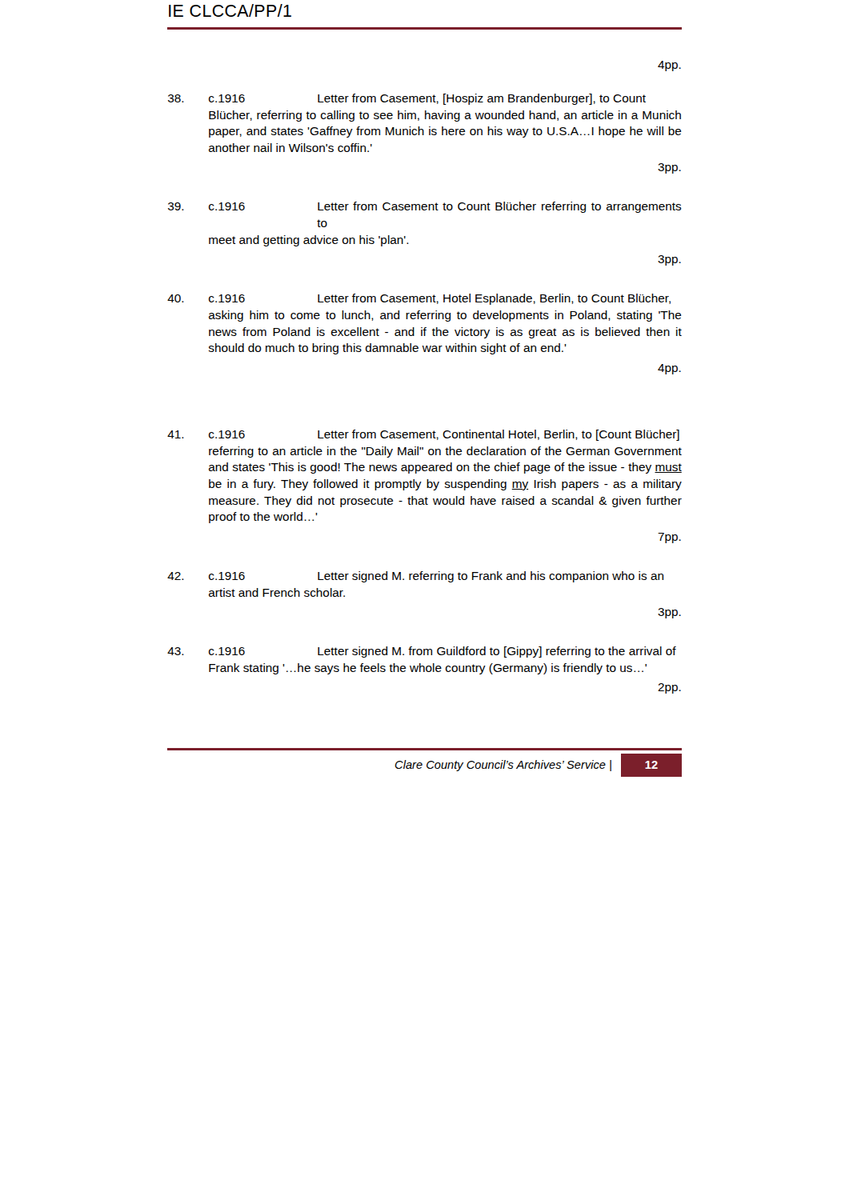IE CLCCA/PP/1
4pp.
38.
c.1916
Letter from Casement, [Hospiz am Brandenburger], to Count
Blücher, referring to calling to see him, having a wounded hand, an article in a Munich paper, and states 'Gaffney from Munich is here on his way to U.S.A…I hope he will be another nail in Wilson's coffin.'
3pp.
39.
c.1916
Letter from Casement to Count Blücher referring to arrangements to
meet and getting advice on his 'plan'.
3pp.
40.
c.1916
Letter from Casement, Hotel Esplanade, Berlin, to Count Blücher,
asking him to come to lunch, and referring to developments in Poland, stating 'The news from Poland is excellent - and if the victory is as great as is believed then it should do much to bring this damnable war within sight of an end.'
4pp.
41.
c.1916
Letter from Casement, Continental Hotel, Berlin, to [Count Blücher]
referring to an article in the "Daily Mail" on the declaration of the German Government and states 'This is good! The news appeared on the chief page of the issue - they must be in a fury. They followed it promptly by suspending my Irish papers - as a military measure. They did not prosecute - that would have raised a scandal & given further proof to the world…'
7pp.
42.
c.1916
Letter signed M. referring to Frank and his companion who is an
artist and French scholar.
3pp.
43.
c.1916
Letter signed M. from Guildford to [Gippy] referring to the arrival of
Frank stating '…he says he feels the whole country (Germany) is friendly to us…'
2pp.
Clare County Council’s Archives’ Service |
12